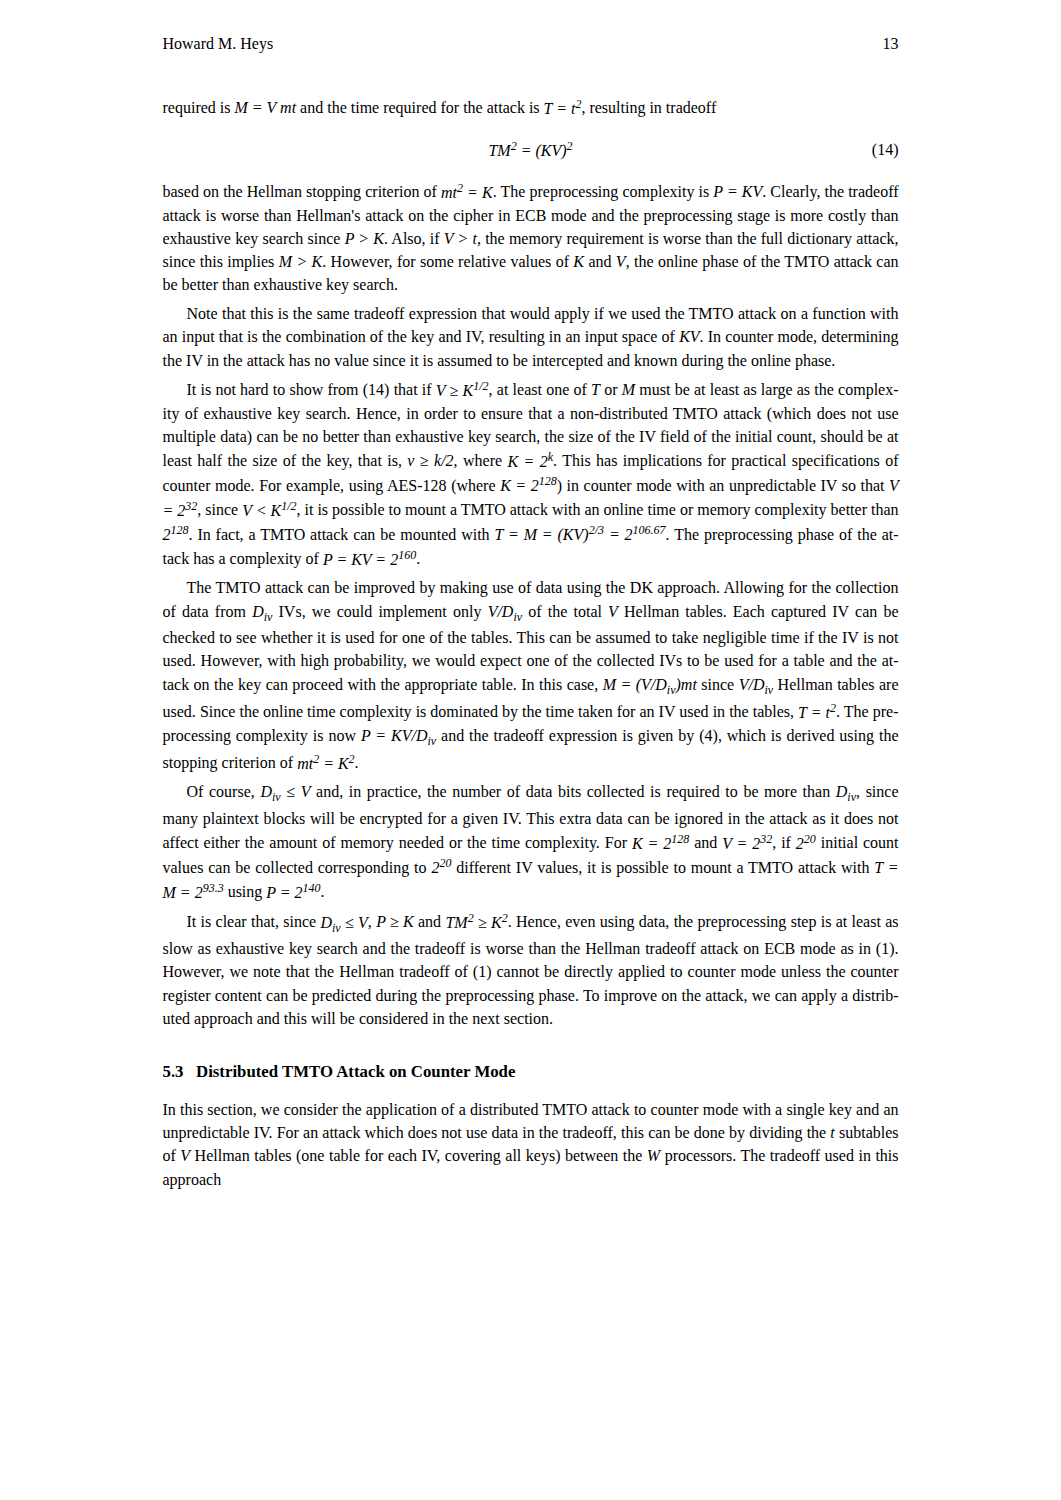Howard M. Heys 13
required is M = V mt and the time required for the attack is T = t2, resulting in tradeoff
TM2 = (KV)2 (14)
based on the Hellman stopping criterion of mt2 = K. The preprocessing complexity is P = KV. Clearly, the tradeoff attack is worse than Hellman's attack on the cipher in ECB mode and the preprocessing stage is more costly than exhaustive key search since P > K. Also, if V > t, the memory requirement is worse than the full dictionary attack, since this implies M > K. However, for some relative values of K and V, the online phase of the TMTO attack can be better than exhaustive key search.
Note that this is the same tradeoff expression that would apply if we used the TMTO attack on a function with an input that is the combination of the key and IV, resulting in an input space of KV. In counter mode, determining the IV in the attack has no value since it is assumed to be intercepted and known during the online phase.
It is not hard to show from (14) that if V ≥ K1/2, at least one of T or M must be at least as large as the complexity of exhaustive key search. Hence, in order to ensure that a non-distributed TMTO attack (which does not use multiple data) can be no better than exhaustive key search, the size of the IV field of the initial count, should be at least half the size of the key, that is, v ≥ k/2, where K = 2k. This has implications for practical specifications of counter mode. For example, using AES-128 (where K = 2128) in counter mode with an unpredictable IV so that V = 232, since V < K1/2, it is possible to mount a TMTO attack with an online time or memory complexity better than 2128. In fact, a TMTO attack can be mounted with T = M = (KV)2/3 = 2106.67. The preprocessing phase of the attack has a complexity of P = KV = 2160.
The TMTO attack can be improved by making use of data using the DK approach. Allowing for the collection of data from Div IVs, we could implement only V/Div of the total V Hellman tables. Each captured IV can be checked to see whether it is used for one of the tables. This can be assumed to take negligible time if the IV is not used. However, with high probability, we would expect one of the collected IVs to be used for a table and the attack on the key can proceed with the appropriate table. In this case, M = (V/Div)mt since V/Div Hellman tables are used. Since the online time complexity is dominated by the time taken for an IV used in the tables, T = t2. The preprocessing complexity is now P = KV/Div and the tradeoff expression is given by (4), which is derived using the stopping criterion of mt2 = K2.
Of course, Div ≤ V and, in practice, the number of data bits collected is required to be more than Div, since many plaintext blocks will be encrypted for a given IV. This extra data can be ignored in the attack as it does not affect either the amount of memory needed or the time complexity. For K = 2128 and V = 232, if 220 initial count values can be collected corresponding to 220 different IV values, it is possible to mount a TMTO attack with T = M = 293.3 using P = 2140.
It is clear that, since Div ≤ V, P ≥ K and TM2 ≥ K2. Hence, even using data, the preprocessing step is at least as slow as exhaustive key search and the tradeoff is worse than the Hellman tradeoff attack on ECB mode as in (1). However, we note that the Hellman tradeoff of (1) cannot be directly applied to counter mode unless the counter register content can be predicted during the preprocessing phase. To improve on the attack, we can apply a distributed approach and this will be considered in the next section.
5.3 Distributed TMTO Attack on Counter Mode
In this section, we consider the application of a distributed TMTO attack to counter mode with a single key and an unpredictable IV. For an attack which does not use data in the tradeoff, this can be done by dividing the t subtables of V Hellman tables (one table for each IV, covering all keys) between the W processors. The tradeoff used in this approach